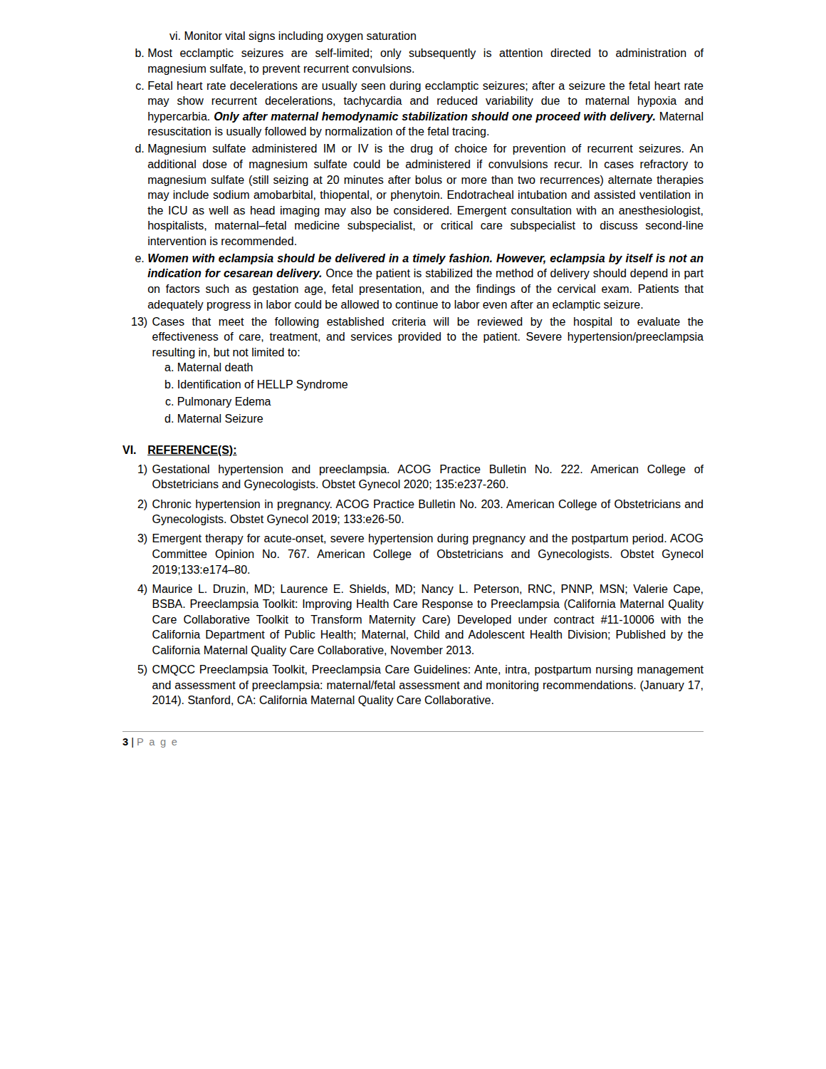Monitor vital signs including oxygen saturation
Most ecclamptic seizures are self-limited; only subsequently is attention directed to administration of magnesium sulfate, to prevent recurrent convulsions.
Fetal heart rate decelerations are usually seen during ecclamptic seizures; after a seizure the fetal heart rate may show recurrent decelerations, tachycardia and reduced variability due to maternal hypoxia and hypercarbia. Only after maternal hemodynamic stabilization should one proceed with delivery. Maternal resuscitation is usually followed by normalization of the fetal tracing.
Magnesium sulfate administered IM or IV is the drug of choice for prevention of recurrent seizures. An additional dose of magnesium sulfate could be administered if convulsions recur. In cases refractory to magnesium sulfate (still seizing at 20 minutes after bolus or more than two recurrences) alternate therapies may include sodium amobarbital, thiopental, or phenytoin. Endotracheal intubation and assisted ventilation in the ICU as well as head imaging may also be considered. Emergent consultation with an anesthesiologist, hospitalists, maternal–fetal medicine subspecialist, or critical care subspecialist to discuss second-line intervention is recommended.
Women with eclampsia should be delivered in a timely fashion. However, eclampsia by itself is not an indication for cesarean delivery. Once the patient is stabilized the method of delivery should depend in part on factors such as gestation age, fetal presentation, and the findings of the cervical exam. Patients that adequately progress in labor could be allowed to continue to labor even after an eclamptic seizure.
13) Cases that meet the following established criteria will be reviewed by the hospital to evaluate the effectiveness of care, treatment, and services provided to the patient. Severe hypertension/preeclampsia resulting in, but not limited to:
Maternal death
Identification of HELLP Syndrome
Pulmonary Edema
Maternal Seizure
VI. REFERENCE(S):
1) Gestational hypertension and preeclampsia. ACOG Practice Bulletin No. 222. American College of Obstetricians and Gynecologists. Obstet Gynecol 2020; 135:e237-260.
2) Chronic hypertension in pregnancy. ACOG Practice Bulletin No. 203. American College of Obstetricians and Gynecologists. Obstet Gynecol 2019; 133:e26-50.
3) Emergent therapy for acute-onset, severe hypertension during pregnancy and the postpartum period. ACOG Committee Opinion No. 767. American College of Obstetricians and Gynecologists. Obstet Gynecol 2019;133:e174–80.
4) Maurice L. Druzin, MD; Laurence E. Shields, MD; Nancy L. Peterson, RNC, PNNP, MSN; Valerie Cape, BSBA. Preeclampsia Toolkit: Improving Health Care Response to Preeclampsia (California Maternal Quality Care Collaborative Toolkit to Transform Maternity Care) Developed under contract #11-10006 with the California Department of Public Health; Maternal, Child and Adolescent Health Division; Published by the California Maternal Quality Care Collaborative, November 2013.
5) CMQCC Preeclampsia Toolkit, Preeclampsia Care Guidelines: Ante, intra, postpartum nursing management and assessment of preeclampsia: maternal/fetal assessment and monitoring recommendations. (January 17, 2014). Stanford, CA: California Maternal Quality Care Collaborative.
3 | P a g e